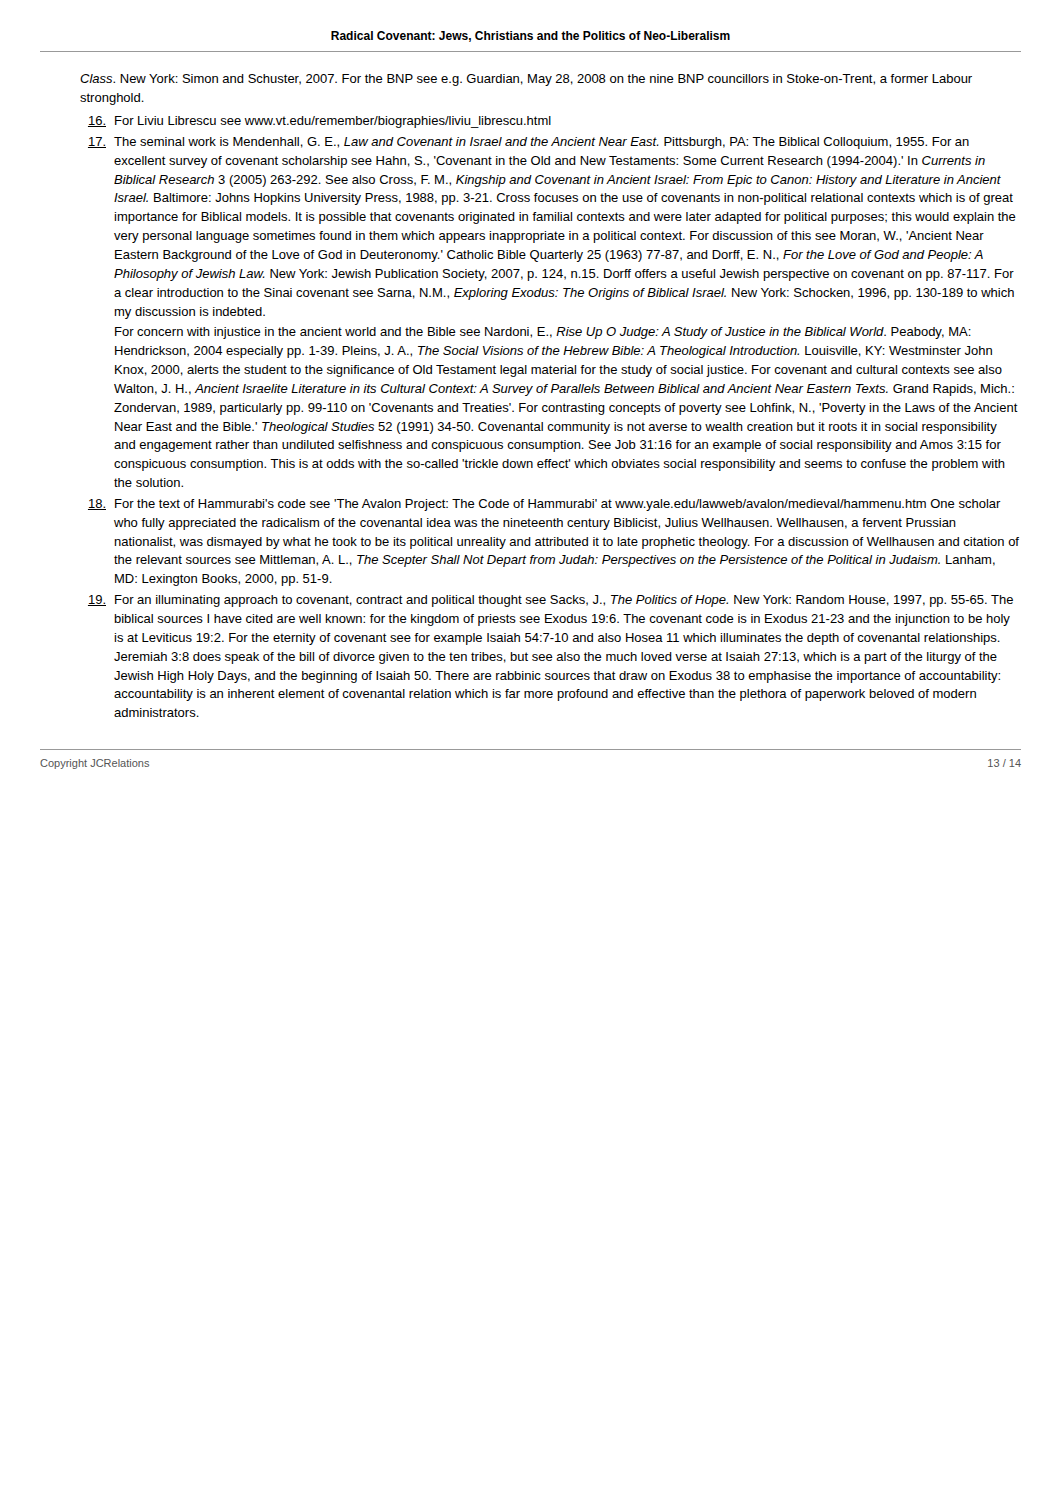Radical Covenant: Jews, Christians and the Politics of Neo-Liberalism
Class. New York: Simon and Schuster, 2007. For the BNP see e.g. Guardian, May 28, 2008 on the nine BNP councillors in Stoke-on-Trent, a former Labour stronghold.
16.
For Liviu Librescu see www.vt.edu/remember/biographies/liviu_librescu.html
17.
The seminal work is Mendenhall, G. E., Law and Covenant in Israel and the Ancient Near East. Pittsburgh, PA: The Biblical Colloquium, 1955. For an excellent survey of covenant scholarship see Hahn, S., 'Covenant in the Old and New Testaments: Some Current Research (1994-2004).' In Currents in Biblical Research 3 (2005) 263-292. See also Cross, F. M., Kingship and Covenant in Ancient Israel: From Epic to Canon: History and Literature in Ancient Israel. Baltimore: Johns Hopkins University Press, 1988, pp. 3-21. Cross focuses on the use of covenants in non-political relational contexts which is of great importance for Biblical models. It is possible that covenants originated in familial contexts and were later adapted for political purposes; this would explain the very personal language sometimes found in them which appears inappropriate in a political context. For discussion of this see Moran, W., 'Ancient Near Eastern Background of the Love of God in Deuteronomy.' Catholic Bible Quarterly 25 (1963) 77-87, and Dorff, E. N., For the Love of God and People: A Philosophy of Jewish Law. New York: Jewish Publication Society, 2007, p. 124, n.15. Dorff offers a useful Jewish perspective on covenant on pp. 87-117. For a clear introduction to the Sinai covenant see Sarna, N.M., Exploring Exodus: The Origins of Biblical Israel. New York: Schocken, 1996, pp. 130-189 to which my discussion is indebted.
For concern with injustice in the ancient world and the Bible see Nardoni, E., Rise Up O Judge: A Study of Justice in the Biblical World. Peabody, MA: Hendrickson, 2004 especially pp. 1-39. Pleins, J. A., The Social Visions of the Hebrew Bible: A Theological Introduction. Louisville, KY: Westminster John Knox, 2000, alerts the student to the significance of Old Testament legal material for the study of social justice. For covenant and cultural contexts see also Walton, J. H., Ancient Israelite Literature in its Cultural Context: A Survey of Parallels Between Biblical and Ancient Near Eastern Texts. Grand Rapids, Mich.: Zondervan, 1989, particularly pp. 99-110 on 'Covenants and Treaties'. For contrasting concepts of poverty see Lohfink, N., 'Poverty in the Laws of the Ancient Near East and the Bible.' Theological Studies 52 (1991) 34-50. Covenantal community is not averse to wealth creation but it roots it in social responsibility and engagement rather than undiluted selfishness and conspicuous consumption. See Job 31:16 for an example of social responsibility and Amos 3:15 for conspicuous consumption. This is at odds with the so-called 'trickle down effect' which obviates social responsibility and seems to confuse the problem with the solution.
18.
For the text of Hammurabi's code see 'The Avalon Project: The Code of Hammurabi' at www.yale.edu/lawweb/avalon/medieval/hammenu.htm One scholar who fully appreciated the radicalism of the covenantal idea was the nineteenth century Biblicist, Julius Wellhausen. Wellhausen, a fervent Prussian nationalist, was dismayed by what he took to be its political unreality and attributed it to late prophetic theology. For a discussion of Wellhausen and citation of the relevant sources see Mittleman, A. L., The Scepter Shall Not Depart from Judah: Perspectives on the Persistence of the Political in Judaism. Lanham, MD: Lexington Books, 2000, pp. 51-9.
19.
For an illuminating approach to covenant, contract and political thought see Sacks, J., The Politics of Hope. New York: Random House, 1997, pp. 55-65. The biblical sources I have cited are well known: for the kingdom of priests see Exodus 19:6. The covenant code is in Exodus 21-23 and the injunction to be holy is at Leviticus 19:2. For the eternity of covenant see for example Isaiah 54:7-10 and also Hosea 11 which illuminates the depth of covenantal relationships. Jeremiah 3:8 does speak of the bill of divorce given to the ten tribes, but see also the much loved verse at Isaiah 27:13, which is a part of the liturgy of the Jewish High Holy Days, and the beginning of Isaiah 50. There are rabbinic sources that draw on Exodus 38 to emphasise the importance of accountability: accountability is an inherent element of covenantal relation which is far more profound and effective than the plethora of paperwork beloved of modern administrators.
Copyright JCRelations 13 / 14